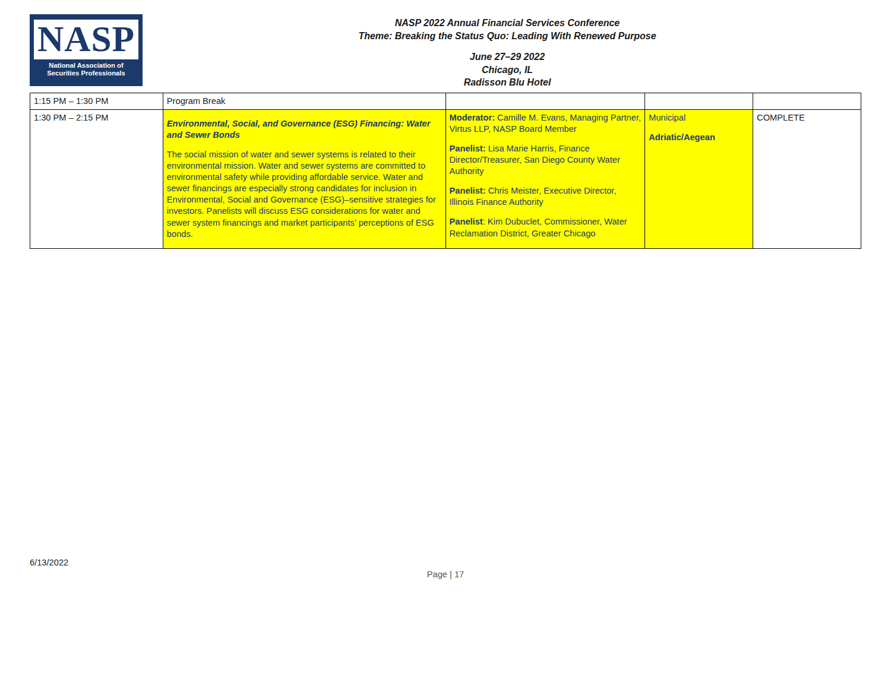NASP National Association of
Securities Professionals
NASP 2022 Annual Financial Services Conference
Theme: Breaking the Status Quo: Leading With Renewed Purpose
June 27–29 2022
Chicago, IL
Radisson Blu Hotel
| 1:15 PM – 1:30 PM | Program Break | | | |
| 1:30 PM – 2:15 PM | Environmental, Social, and Governance (ESG) Financing: Water and Sewer Bonds The social mission of water and sewer systems is related to their environmental mission. Water and sewer systems are committed to environmental safety while providing affordable service. Water and sewer financings are especially strong candidates for inclusion in Environmental, Social and Governance (ESG)–sensitive strategies for investors. Panelists will discuss ESG considerations for water and sewer system financings and market participants’ perceptions of ESG bonds. | Moderator: Camille M. Evans, Managing Partner, Virtus LLP, NASP Board Member Panelist: Lisa Marie Harris, Finance Director/Treasurer, San Diego County Water Authority Panelist: Chris Meister, Executive Director, Illinois Finance Authority Panelist : Kim Dubuclet, Commissioner, Water Reclamation District, Greater Chicago | Municipal Adriatic/Aegean | COMPLETE |
6/13/2022
Page | 17